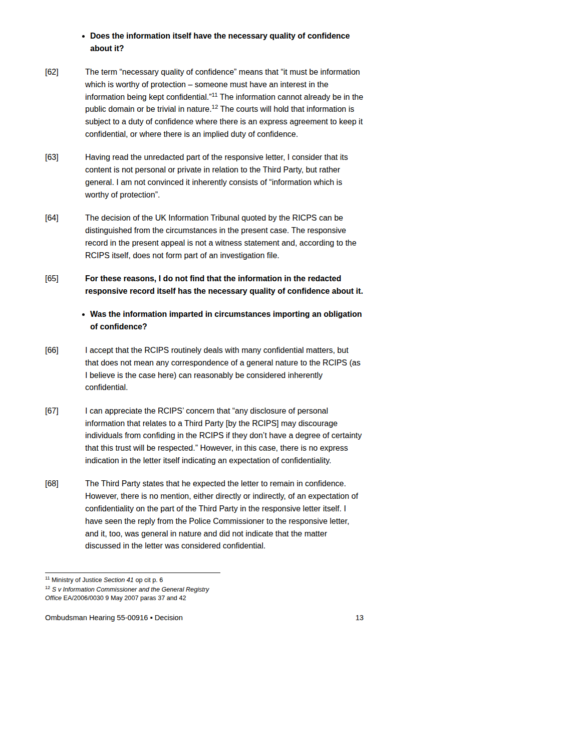Does the information itself have the necessary quality of confidence about it?
[62]
The term “necessary quality of confidence” means that “it must be information which is worthy of protection – someone must have an interest in the information being kept confidential.”11 The information cannot already be in the public domain or be trivial in nature.12 The courts will hold that information is subject to a duty of confidence where there is an express agreement to keep it confidential, or where there is an implied duty of confidence.
[63]
Having read the unredacted part of the responsive letter, I consider that its content is not personal or private in relation to the Third Party, but rather general. I am not convinced it inherently consists of “information which is worthy of protection”.
[64]
The decision of the UK Information Tribunal quoted by the RICPS can be distinguished from the circumstances in the present case. The responsive record in the present appeal is not a witness statement and, according to the RCIPS itself, does not form part of an investigation file.
[65]
For these reasons, I do not find that the information in the redacted responsive record itself has the necessary quality of confidence about it.
Was the information imparted in circumstances importing an obligation of confidence?
[66]
I accept that the RCIPS routinely deals with many confidential matters, but that does not mean any correspondence of a general nature to the RCIPS (as I believe is the case here) can reasonably be considered inherently confidential.
[67]
I can appreciate the RCIPS’ concern that “any disclosure of personal information that relates to a Third Party [by the RCIPS] may discourage individuals from confiding in the RCIPS if they don’t have a degree of certainty that this trust will be respected.” However, in this case, there is no express indication in the letter itself indicating an expectation of confidentiality.
[68]
The Third Party states that he expected the letter to remain in confidence. However, there is no mention, either directly or indirectly, of an expectation of confidentiality on the part of the Third Party in the responsive letter itself. I have seen the reply from the Police Commissioner to the responsive letter, and it, too, was general in nature and did not indicate that the matter discussed in the letter was considered confidential.
11 Ministry of Justice Section 41 op cit p. 6
12 S v Information Commissioner and the General Registry Office EA/2006/0030 9 May 2007 paras 37 and 42
Ombudsman Hearing 55-00916 ▪ Decision 13